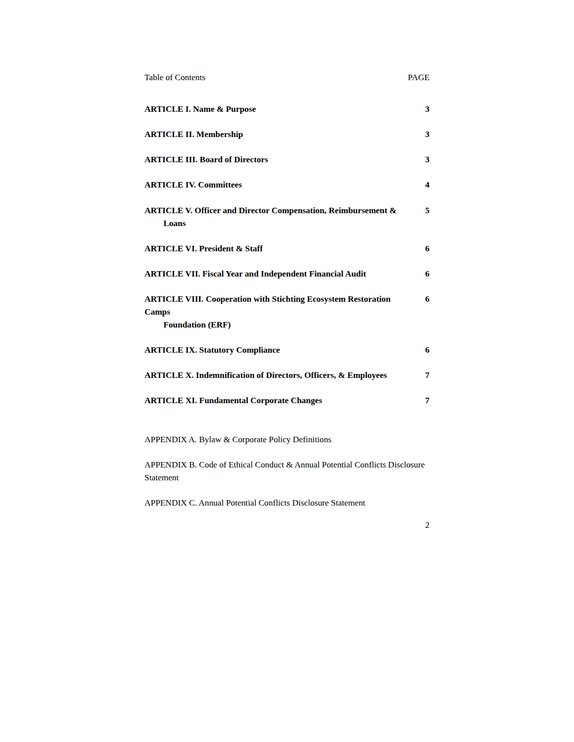Table of Contents PAGE
| ARTICLE I. Name & Purpose | 3 |
| ARTICLE II. Membership | 3 |
| ARTICLE III. Board of Directors | 3 |
| ARTICLE IV. Committees | 4 |
| ARTICLE V. Officer and Director Compensation, Reimbursement & Loans | 5 |
| ARTICLE VI. President & Staff | 6 |
| ARTICLE VII. Fiscal Year and Independent Financial Audit | 6 |
| ARTICLE VIII. Cooperation with Stichting Ecosystem Restoration Camps Foundation (ERF) | 6 |
| ARTICLE IX. Statutory Compliance | 6 |
| ARTICLE X. Indemnification of Directors, Officers, & Employees | 7 |
| ARTICLE XI. Fundamental Corporate Changes | 7 |
APPENDIX A. Bylaw & Corporate Policy Definitions
APPENDIX B. Code of Ethical Conduct & Annual Potential Conflicts Disclosure Statement
APPENDIX C. Annual Potential Conflicts Disclosure Statement
2